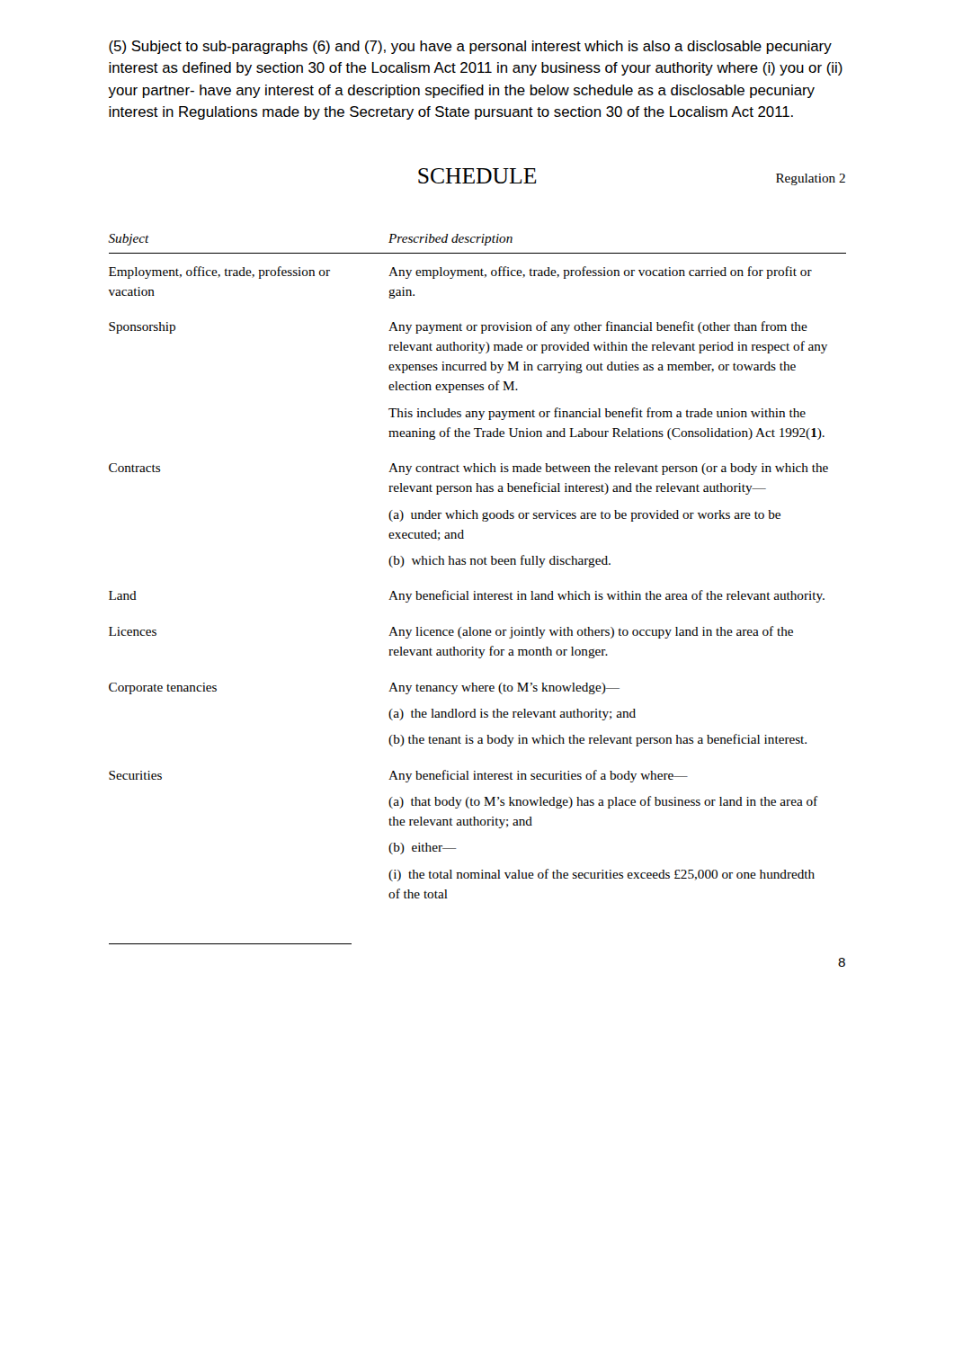(5) Subject to sub-paragraphs (6) and (7), you have a personal interest which is also a disclosable pecuniary interest as defined by section 30 of the Localism Act 2011 in any business of your authority where (i) you or (ii) your partner- have any interest of a description specified in the below schedule as a disclosable pecuniary interest in Regulations made by the Secretary of State pursuant to section 30 of the Localism Act 2011.
SCHEDULE
Regulation 2
| Subject | Prescribed description |
| --- | --- |
| Employment, office, trade, profession or vacation | Any employment, office, trade, profession or vocation carried on for profit or gain. |
| Sponsorship | Any payment or provision of any other financial benefit (other than from the relevant authority) made or provided within the relevant period in respect of any expenses incurred by M in carrying out duties as a member, or towards the election expenses of M. This includes any payment or financial benefit from a trade union within the meaning of the Trade Union and Labour Relations (Consolidation) Act 1992( 1 ). |
| Contracts | Any contract which is made between the relevant person (or a body in which the relevant person has a beneficial interest) and the relevant authority— (a) under which goods or services are to be provided or works are to be executed; and (b) which has not been fully discharged. |
| Land | Any beneficial interest in land which is within the area of the relevant authority. |
| Licences | Any licence (alone or jointly with others) to occupy land in the area of the relevant authority for a month or longer. |
| Corporate tenancies | Any tenancy where (to M’s knowledge)— (a) the landlord is the relevant authority; and (b) the tenant is a body in which the relevant person has a beneficial interest. |
| Securities | Any beneficial interest in securities of a body where— (a) that body (to M’s knowledge) has a place of business or land in the area of the relevant authority; and (b) either— (i) the total nominal value of the securities exceeds £25,000 or one hundredth of the total |
8